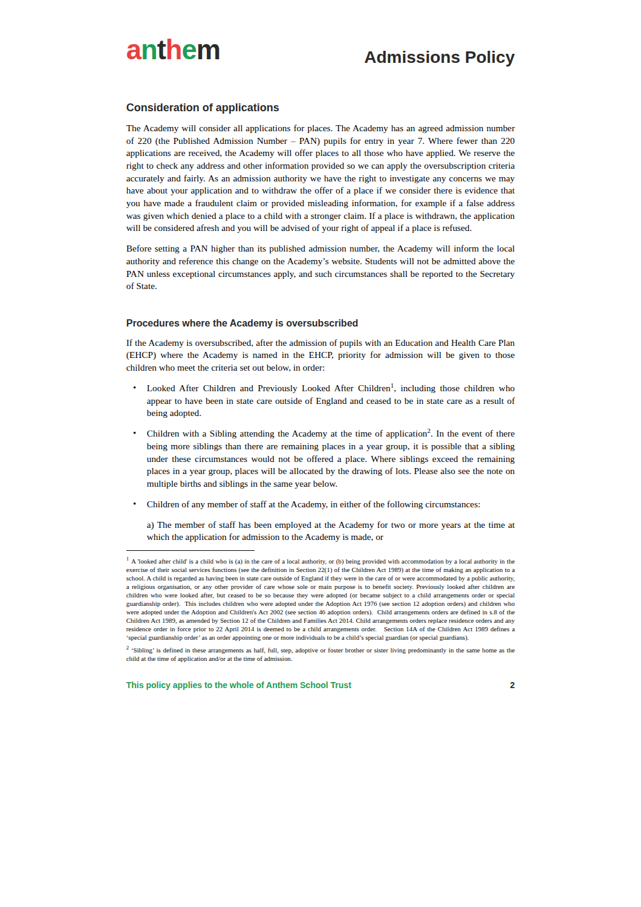anthem
Admissions Policy
Consideration of applications
The Academy will consider all applications for places. The Academy has an agreed admission number of 220 (the Published Admission Number – PAN) pupils for entry in year 7. Where fewer than 220 applications are received, the Academy will offer places to all those who have applied. We reserve the right to check any address and other information provided so we can apply the oversubscription criteria accurately and fairly. As an admission authority we have the right to investigate any concerns we may have about your application and to withdraw the offer of a place if we consider there is evidence that you have made a fraudulent claim or provided misleading information, for example if a false address was given which denied a place to a child with a stronger claim. If a place is withdrawn, the application will be considered afresh and you will be advised of your right of appeal if a place is refused.
Before setting a PAN higher than its published admission number, the Academy will inform the local authority and reference this change on the Academy’s website. Students will not be admitted above the PAN unless exceptional circumstances apply, and such circumstances shall be reported to the Secretary of State.
Procedures where the Academy is oversubscribed
If the Academy is oversubscribed, after the admission of pupils with an Education and Health Care Plan (EHCP) where the Academy is named in the EHCP, priority for admission will be given to those children who meet the criteria set out below, in order:
Looked After Children and Previously Looked After Children1, including those children who appear to have been in state care outside of England and ceased to be in state care as a result of being adopted.
Children with a Sibling attending the Academy at the time of application2. In the event of there being more siblings than there are remaining places in a year group, it is possible that a sibling under these circumstances would not be offered a place. Where siblings exceed the remaining places in a year group, places will be allocated by the drawing of lots. Please also see the note on multiple births and siblings in the same year below.
Children of any member of staff at the Academy, in either of the following circumstances:
a) The member of staff has been employed at the Academy for two or more years at the time at which the application for admission to the Academy is made, or
1 A 'looked after child' is a child who is (a) in the care of a local authority, or (b) being provided with accommodation by a local authority in the exercise of their social services functions (see the definition in Section 22(1) of the Children Act 1989) at the time of making an application to a school. A child is regarded as having been in state care outside of England if they were in the care of or were accommodated by a public authority, a religious organisation, or any other provider of care whose sole or main purpose is to benefit society. Previously looked after children are children who were looked after, but ceased to be so because they were adopted (or became subject to a child arrangements order or special guardianship order). This includes children who were adopted under the Adoption Act 1976 (see section 12 adoption orders) and children who were adopted under the Adoption and Children's Act 2002 (see section 46 adoption orders). Child arrangements orders are defined in s.8 of the Children Act 1989, as amended by Section 12 of the Children and Families Act 2014. Child arrangements orders replace residence orders and any residence order in force prior to 22 April 2014 is deemed to be a child arrangements order. Section 14A of the Children Act 1989 defines a ‘special guardianship order’ as an order appointing one or more individuals to be a child’s special guardian (or special guardians).
2‘Sibling’ is defined in these arrangements as half, full, step, adoptive or foster brother or sister living predominantly in the same home as the child at the time of application and/or at the time of admission.
This policy applies to the whole of Anthem School Trust
2